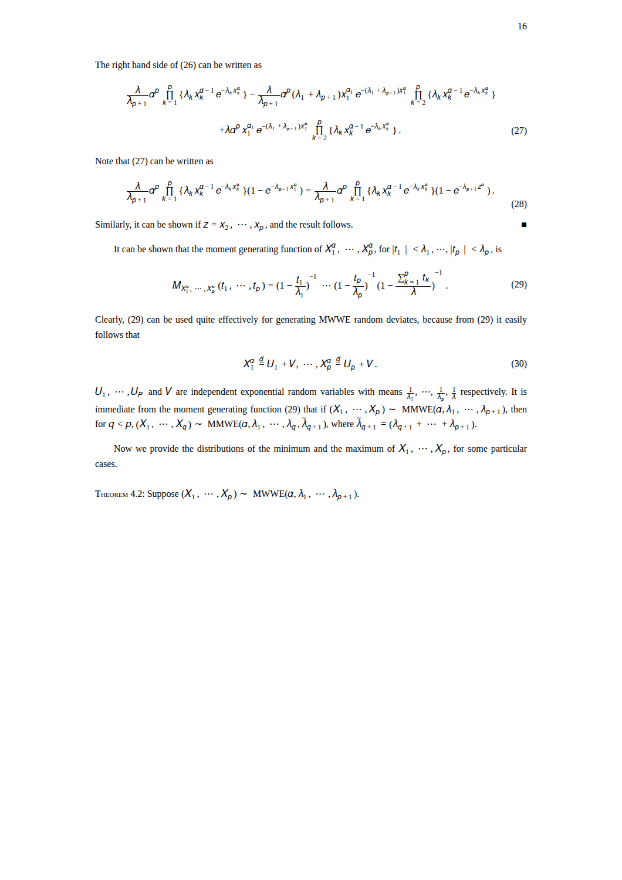16
The right hand side of (26) can be written as
λλp+1 αp ∏k=1p { λk xkα−1 e−λkxkα } − λλp+1 αp (λ1+λp+1) x1α1 e−(λ1+λp+1)x1α ∏k=2p { λk xkα−1 e−λkxkα }
+λ αp x1α1 e−(λ1+λp+1)x1α ∏k=2p { λk xkα−1 e−λkxkα } . (27)
Note that (27) can be written as
λλp+1 αp ∏k=1p { λk xkα−1 e−λkxkα } ( 1− e−λp+1x1α ) = λλp+1 αp ∏k=1p { λk xkα−1 e−λkxkα } ( 1− e−λp+1zα ) . (28)
Similarly, it can be shown if z=x2,⋯,xp, and the result follows. ■
It can be shown that the moment generating function of X1α,⋯,Xpα, for |t1|<λ1, ⋯, |tp|<λp, is
MX1α,⋯,Xpα (t1,⋯,tp) = (1−t1λ1)−1 ⋯ (1−tpλp)−1 (1−∑k=1ptkλ)−1 . (29)
Clearly, (29) can be used quite effectively for generating MWWE random deviates, because from (29) it easily follows that
X1α =d U1+V ,⋯, Xpα =d Up+V . (30)
U1,⋯,UP and V are independent exponential random variables with means 1λ1, ⋯, 1λp, 1λ respectively. It is immediate from the moment generating function (29) that if (X1,⋯,Xp)∼ MMWE(α,λ1,⋯,λp+1), then for q<p, (X1,⋯,Xq)∼ MMWE(α,λ1,⋯,λq,λ~q+1), where λ~q+1=(λq+1+⋯+λp+1).
Now we provide the distributions of the minimum and the maximum of X1,⋯,Xp, for some particular cases.
Theorem 4.2: Suppose (X1,⋯,Xp)∼ MWWE(α,λ1,⋯,λp+1).